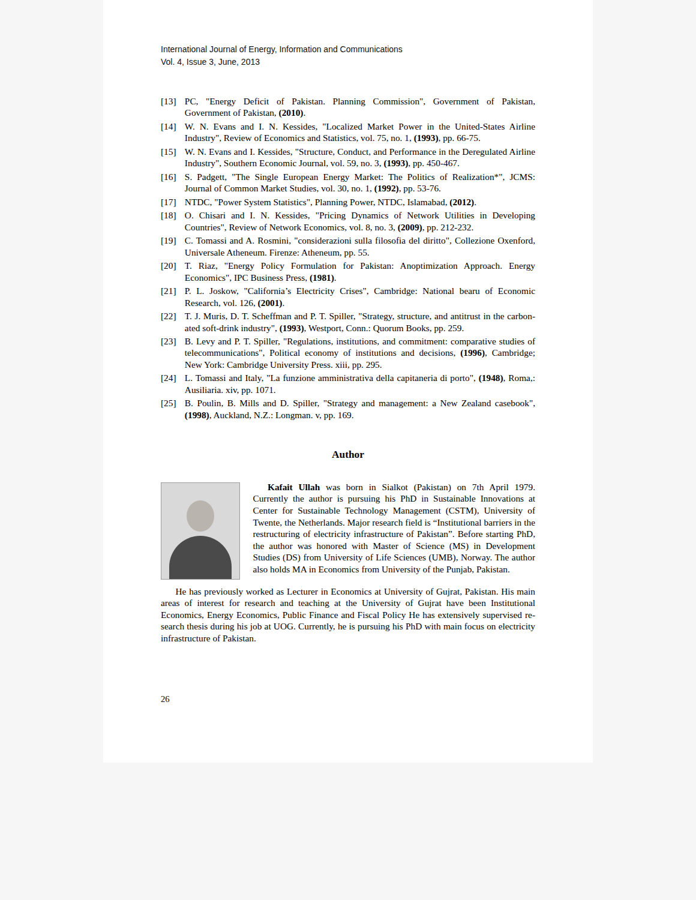International Journal of Energy, Information and Communications Vol. 4, Issue 3, June, 2013
[13] PC, "Energy Deficit of Pakistan. Planning Commission", Government of Pakistan, Government of Pakistan, (2010).
[14] W. N. Evans and I. N. Kessides, "Localized Market Power in the United-States Airline Industry", Review of Economics and Statistics, vol. 75, no. 1, (1993), pp. 66-75.
[15] W. N. Evans and I. Kessides, "Structure, Conduct, and Performance in the Deregulated Airline Industry", Southern Economic Journal, vol. 59, no. 3, (1993), pp. 450-467.
[16] S. Padgett, "The Single European Energy Market: The Politics of Realization*", JCMS: Journal of Common Market Studies, vol. 30, no. 1, (1992), pp. 53-76.
[17] NTDC, "Power System Statistics", Planning Power, NTDC, Islamabad, (2012).
[18] O. Chisari and I. N. Kessides, "Pricing Dynamics of Network Utilities in Developing Countries", Review of Network Economics, vol. 8, no. 3, (2009), pp. 212-232.
[19] C. Tomassi and A. Rosmini, "considerazioni sulla filosofia del diritto", Collezione Oxenford, Universale Atheneum. Firenze: Atheneum, pp. 55.
[20] T. Riaz, "Energy Policy Formulation for Pakistan: Anoptimization Approach. Energy Economics", IPC Business Press, (1981).
[21] P. L. Joskow, "California’s Electricity Crises", Cambridge: National bearu of Economic Research, vol. 126, (2001).
[22] T. J. Muris, D. T. Scheffman and P. T. Spiller, "Strategy, structure, and antitrust in the carbonated soft-drink industry", (1993), Westport, Conn.: Quorum Books, pp. 259.
[23] B. Levy and P. T. Spiller, "Regulations, institutions, and commitment: comparative studies of telecommunications", Political economy of institutions and decisions, (1996), Cambridge; New York: Cambridge University Press. xiii, pp. 295.
[24] L. Tomassi and Italy, "La funzione amministrativa della capitaneria di porto", (1948), Roma,: Ausiliaria. xiv, pp. 1071.
[25] B. Poulin, B. Mills and D. Spiller, "Strategy and management: a New Zealand casebook", (1998), Auckland, N.Z.: Longman. v, pp. 169.
Author
Kafait Ullah was born in Sialkot (Pakistan) on 7th April 1979. Currently the author is pursuing his PhD in Sustainable Innovations at Center for Sustainable Technology Management (CSTM), University of Twente, the Netherlands. Major research field is “Institutional barriers in the restructuring of electricity infrastructure of Pakistan”. Before starting PhD, the author was honored with Master of Science (MS) in Development Studies (DS) from University of Life Sciences (UMB), Norway. The author also holds MA in Economics from University of the Punjab, Pakistan.
He has previously worked as Lecturer in Economics at University of Gujrat, Pakistan. His main areas of interest for research and teaching at the University of Gujrat have been Institutional Economics, Energy Economics, Public Finance and Fiscal Policy He has extensively supervised research thesis during his job at UOG. Currently, he is pursuing his PhD with main focus on electricity infrastructure of Pakistan.
26